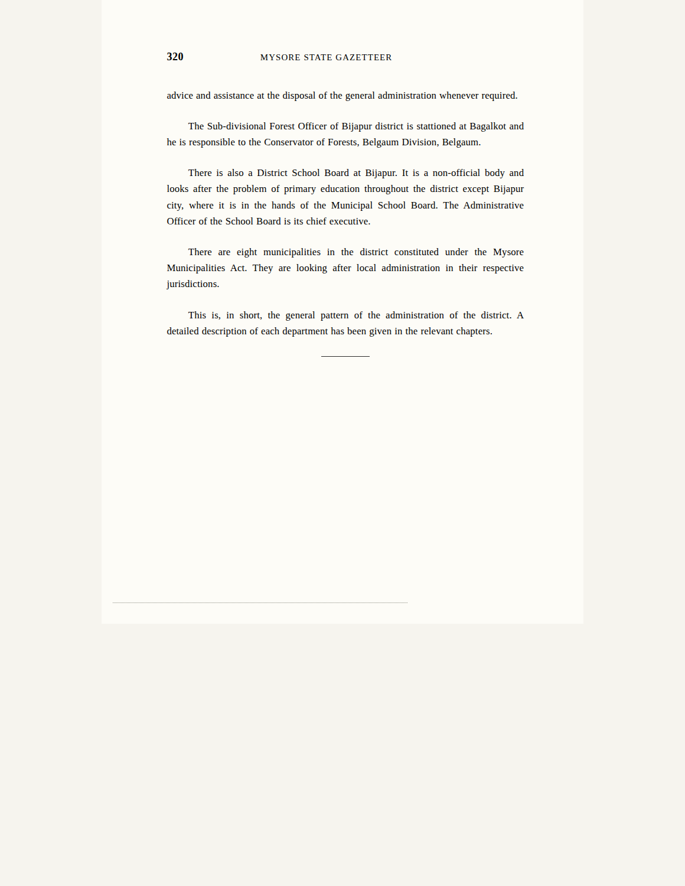320
Mysore State Gazetteer
advice and assistance at the disposal of the general administration whenever required.
The Sub-divisional Forest Officer of Bijapur district is stattioned at Bagalkot and he is responsible to the Conservator of Forests, Belgaum Division, Belgaum.
There is also a District School Board at Bijapur. It is a non-official body and looks after the problem of primary education throughout the district except Bijapur city, where it is in the hands of the Municipal School Board. The Administrative Officer of the School Board is its chief executive.
There are eight municipalities in the district constituted under the Mysore Municipalities Act. They are looking after local administration in their respective jurisdictions.
This is, in short, the general pattern of the administration of the district. A detailed description of each department has been given in the relevant chapters.